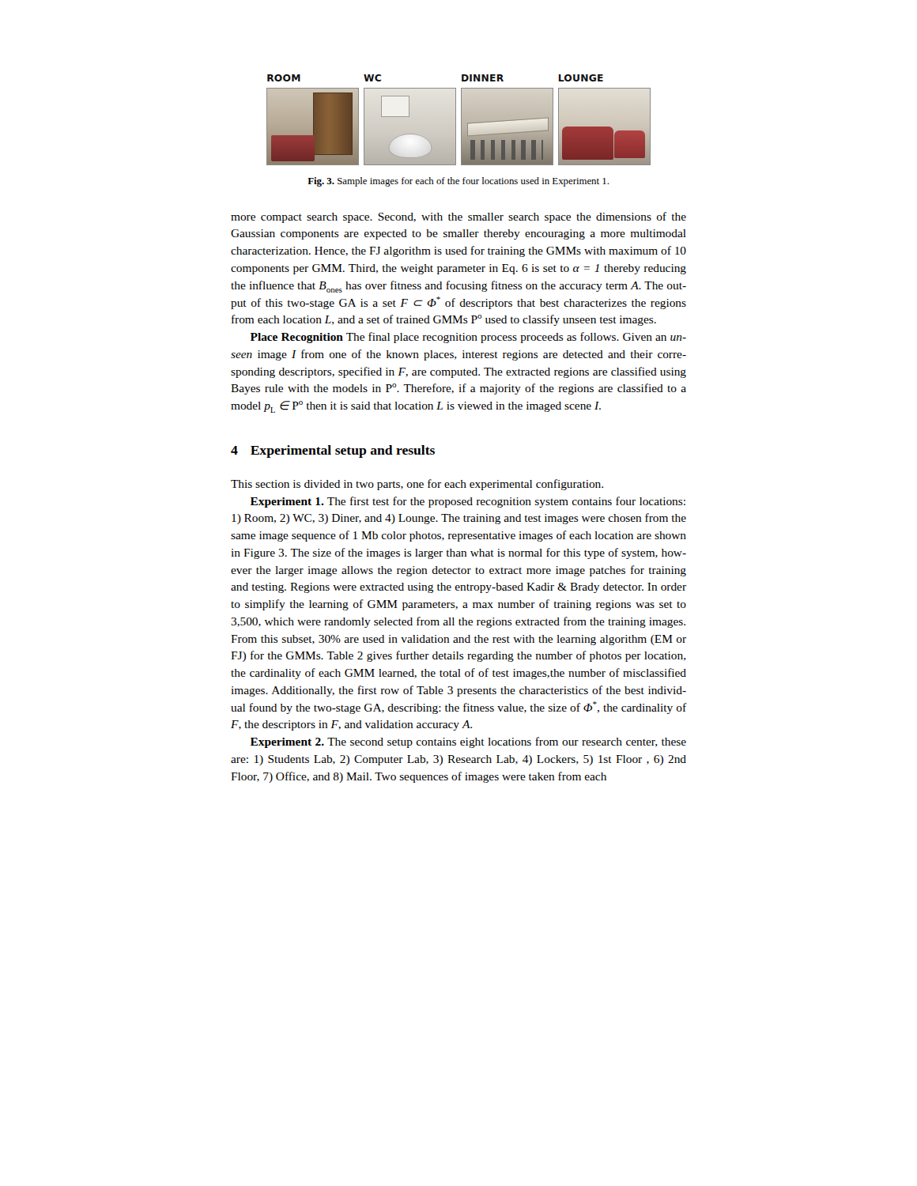ROOM
WC
DINNER
LOUNGE
Fig. 3. Sample images for each of the four locations used in Experiment 1.
more compact search space. Second, with the smaller search space the dimensions of the Gaussian components are expected to be smaller thereby encouraging a more multimodal characterization. Hence, the FJ algorithm is used for training the GMMs with maximum of 10 components per GMM. Third, the weight parameter in Eq. 6 is set to α = 1 thereby reducing the influence that Bones has over fitness and focusing fitness on the accuracy term A. The output of this two-stage GA is a set F ⊂ Φ* of descriptors that best characterizes the regions from each location L, and a set of trained GMMs Po used to classify unseen test images.
Place Recognition The final place recognition process proceeds as follows. Given an unseen image I from one of the known places, interest regions are detected and their corresponding descriptors, specified in F, are computed. The extracted regions are classified using Bayes rule with the models in Po. Therefore, if a majority of the regions are classified to a model pL ∈ Po then it is said that location L is viewed in the imaged scene I.
4 Experimental setup and results
This section is divided in two parts, one for each experimental configuration.
Experiment 1. The first test for the proposed recognition system contains four locations: 1) Room, 2) WC, 3) Diner, and 4) Lounge. The training and test images were chosen from the same image sequence of 1 Mb color photos, representative images of each location are shown in Figure 3. The size of the images is larger than what is normal for this type of system, however the larger image allows the region detector to extract more image patches for training and testing. Regions were extracted using the entropy-based Kadir & Brady detector. In order to simplify the learning of GMM parameters, a max number of training regions was set to 3,500, which were randomly selected from all the regions extracted from the training images. From this subset, 30% are used in validation and the rest with the learning algorithm (EM or FJ) for the GMMs. Table 2 gives further details regarding the number of photos per location, the cardinality of each GMM learned, the total of of test images,the number of misclassified images. Additionally, the first row of Table 3 presents the characteristics of the best individual found by the two-stage GA, describing: the fitness value, the size of Φ*, the cardinality of F, the descriptors in F, and validation accuracy A.
Experiment 2. The second setup contains eight locations from our research center, these are: 1) Students Lab, 2) Computer Lab, 3) Research Lab, 4) Lockers, 5) 1st Floor , 6) 2nd Floor, 7) Office, and 8) Mail. Two sequences of images were taken from each